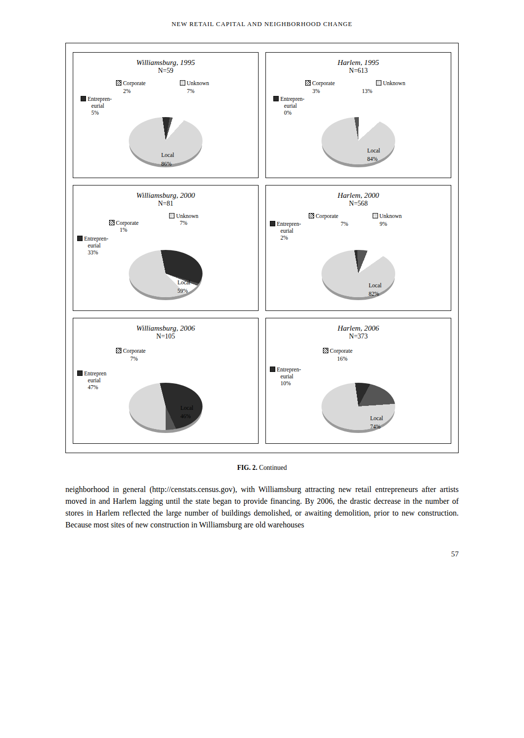New Retail Capital and Neighborhood Change
Williamsburg, 1995N=59
Corporate Unknown 2% 7% Entrepren- eurial 5%
Local
86%
Harlem, 1995N=613
Corporate Unknown 13% 3% Entrepren- eurial 0%
Local
84%
Williamsburg, 2000N=81
Unknown Corporate 7% 1% Entrepren- eurial 33%
Local
59%
Harlem, 2000N=568
Corporate Unknown Entrepren- 7% 9% eurial 2%
Local
82%
Williamsburg, 2006N=105
Corporate 7% Entrepren eurial 47%
Local
46%
Harlem, 2006N=373
Corporate 16% Entrepren- eurial 10%
Local
74%
FIG. 2. Continued
neighborhood in general (http://censtats.census.gov), with Williamsburg attracting new retail entrepreneurs after artists moved in and Harlem lagging until the state began to provide financing. By 2006, the drastic decrease in the number of stores in Harlem reflected the large number of buildings demolished, or awaiting demolition, prior to new construction. Because most sites of new construction in Williamsburg are old warehouses
57